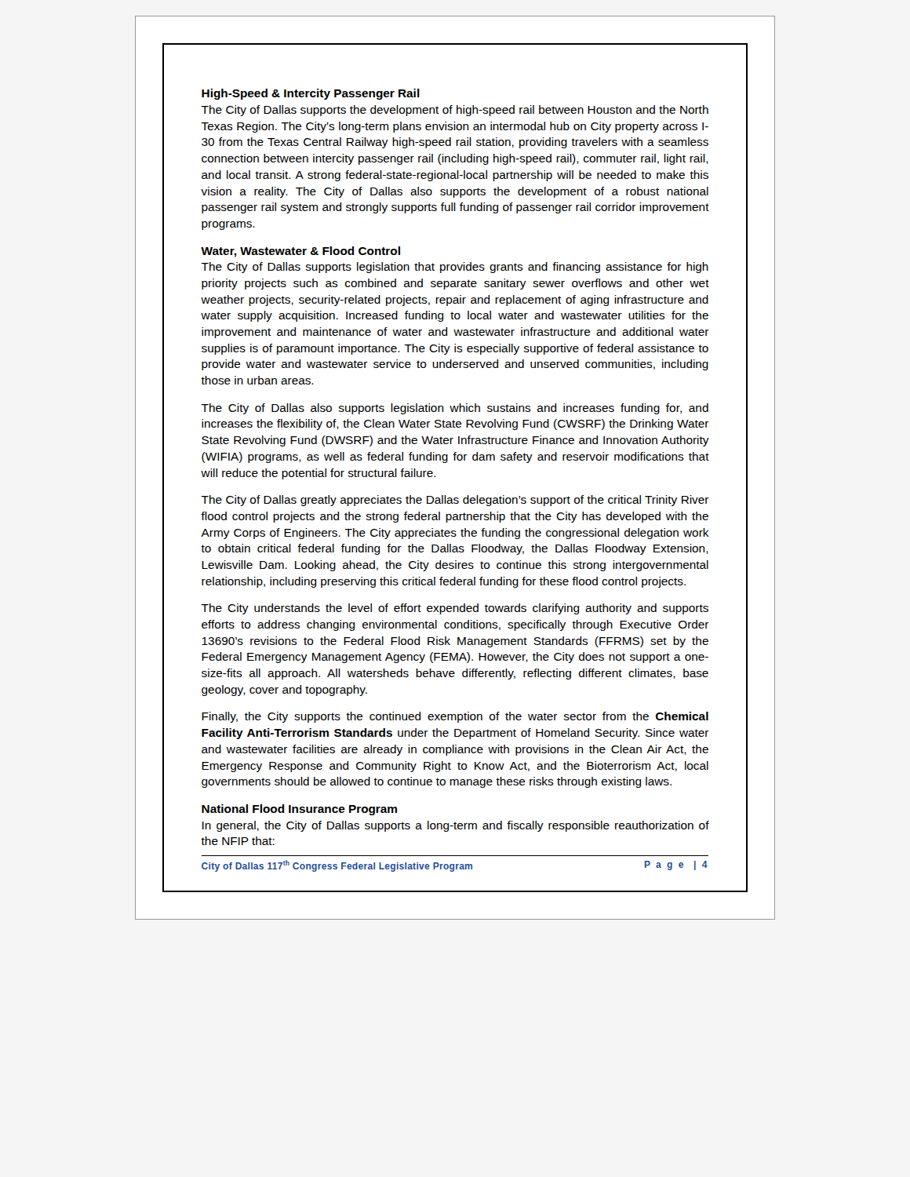High-Speed & Intercity Passenger Rail
The City of Dallas supports the development of high-speed rail between Houston and the North Texas Region. The City’s long-term plans envision an intermodal hub on City property across I-30 from the Texas Central Railway high-speed rail station, providing travelers with a seamless connection between intercity passenger rail (including high-speed rail), commuter rail, light rail, and local transit. A strong federal-state-regional-local partnership will be needed to make this vision a reality. The City of Dallas also supports the development of a robust national passenger rail system and strongly supports full funding of passenger rail corridor improvement programs.
Water, Wastewater & Flood Control
The City of Dallas supports legislation that provides grants and financing assistance for high priority projects such as combined and separate sanitary sewer overflows and other wet weather projects, security-related projects, repair and replacement of aging infrastructure and water supply acquisition. Increased funding to local water and wastewater utilities for the improvement and maintenance of water and wastewater infrastructure and additional water supplies is of paramount importance. The City is especially supportive of federal assistance to provide water and wastewater service to underserved and unserved communities, including those in urban areas.
The City of Dallas also supports legislation which sustains and increases funding for, and increases the flexibility of, the Clean Water State Revolving Fund (CWSRF) the Drinking Water State Revolving Fund (DWSRF) and the Water Infrastructure Finance and Innovation Authority (WIFIA) programs, as well as federal funding for dam safety and reservoir modifications that will reduce the potential for structural failure.
The City of Dallas greatly appreciates the Dallas delegation’s support of the critical Trinity River flood control projects and the strong federal partnership that the City has developed with the Army Corps of Engineers. The City appreciates the funding the congressional delegation work to obtain critical federal funding for the Dallas Floodway, the Dallas Floodway Extension, Lewisville Dam. Looking ahead, the City desires to continue this strong intergovernmental relationship, including preserving this critical federal funding for these flood control projects.
The City understands the level of effort expended towards clarifying authority and supports efforts to address changing environmental conditions, specifically through Executive Order 13690’s revisions to the Federal Flood Risk Management Standards (FFRMS) set by the Federal Emergency Management Agency (FEMA). However, the City does not support a one-size-fits all approach. All watersheds behave differently, reflecting different climates, base geology, cover and topography.
Finally, the City supports the continued exemption of the water sector from the Chemical Facility Anti-Terrorism Standards under the Department of Homeland Security. Since water and wastewater facilities are already in compliance with provisions in the Clean Air Act, the Emergency Response and Community Right to Know Act, and the Bioterrorism Act, local governments should be allowed to continue to manage these risks through existing laws.
National Flood Insurance Program
In general, the City of Dallas supports a long-term and fiscally responsible reauthorization of the NFIP that:
City of Dallas 117th Congress Federal Legislative Program P a g e | 4